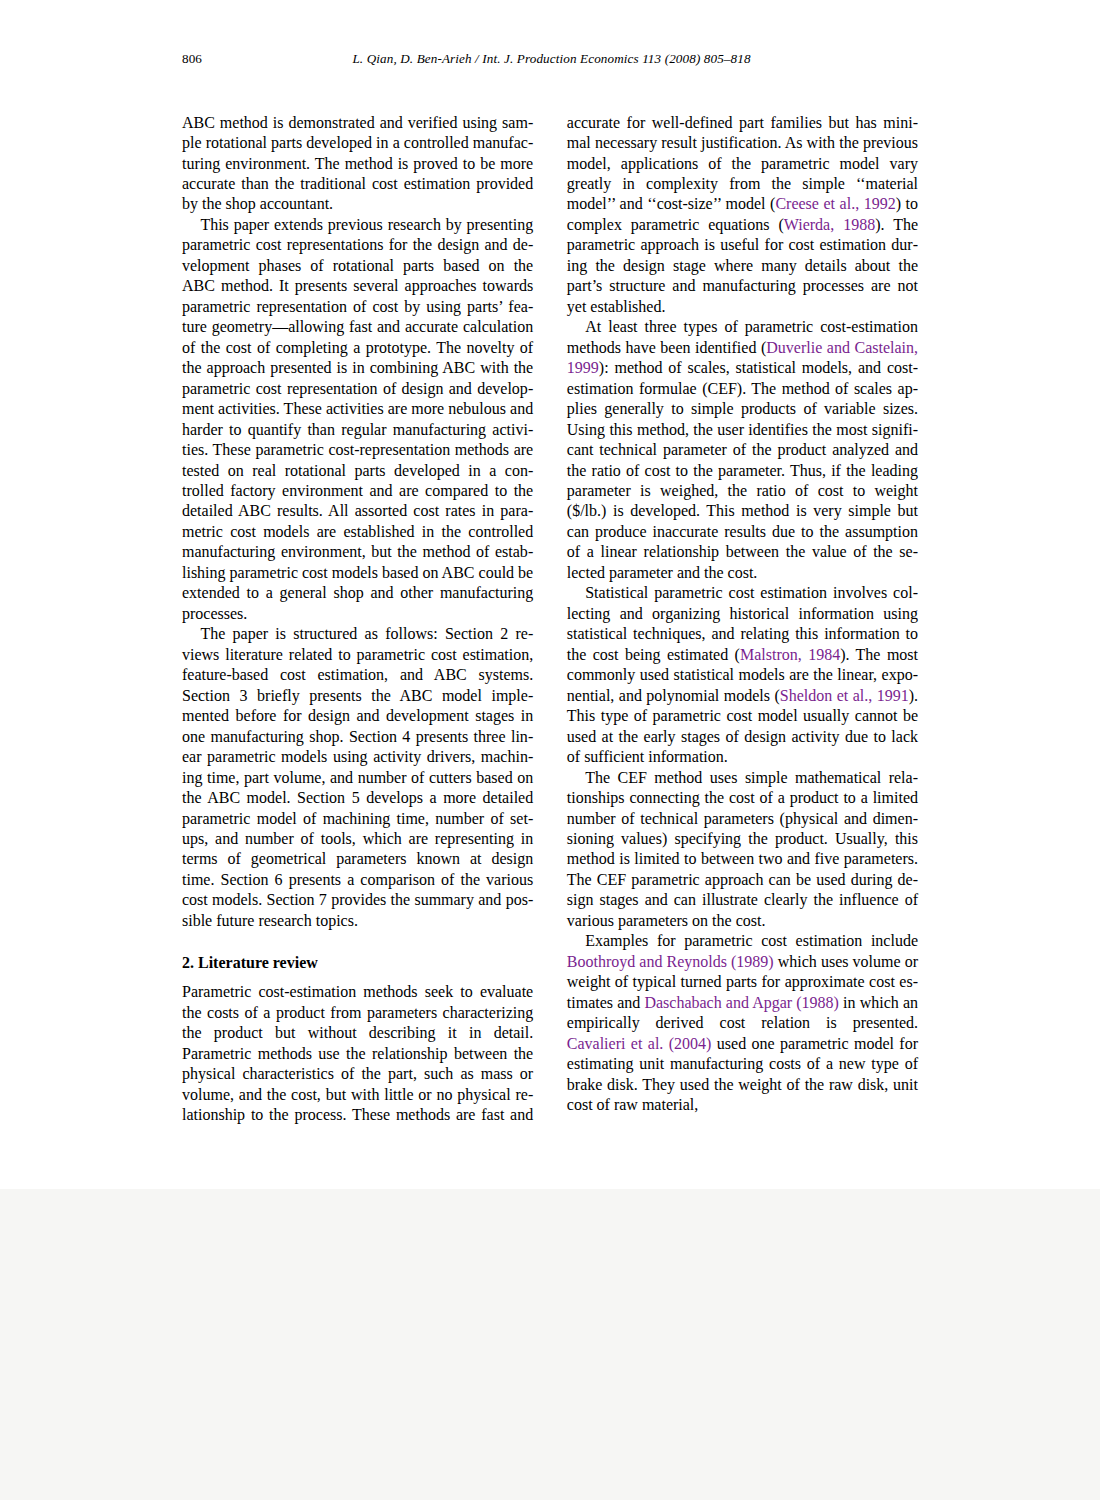806 L. Qian, D. Ben-Arieh / Int. J. Production Economics 113 (2008) 805–818
ABC method is demonstrated and verified using sample rotational parts developed in a controlled manufacturing environment. The method is proved to be more accurate than the traditional cost estimation provided by the shop accountant.
This paper extends previous research by presenting parametric cost representations for the design and development phases of rotational parts based on the ABC method. It presents several approaches towards parametric representation of cost by using parts’ feature geometry—allowing fast and accurate calculation of the cost of completing a prototype. The novelty of the approach presented is in combining ABC with the parametric cost representation of design and development activities. These activities are more nebulous and harder to quantify than regular manufacturing activities. These parametric cost-representation methods are tested on real rotational parts developed in a controlled factory environment and are compared to the detailed ABC results. All assorted cost rates in parametric cost models are established in the controlled manufacturing environment, but the method of establishing parametric cost models based on ABC could be extended to a general shop and other manufacturing processes.
The paper is structured as follows: Section 2 reviews literature related to parametric cost estimation, feature-based cost estimation, and ABC systems. Section 3 briefly presents the ABC model implemented before for design and development stages in one manufacturing shop. Section 4 presents three linear parametric models using activity drivers, machining time, part volume, and number of cutters based on the ABC model. Section 5 develops a more detailed parametric model of machining time, number of setups, and number of tools, which are representing in terms of geometrical parameters known at design time. Section 6 presents a comparison of the various cost models. Section 7 provides the summary and possible future research topics.
2. Literature review
Parametric cost-estimation methods seek to evaluate the costs of a product from parameters characterizing the product but without describing it in detail. Parametric methods use the relationship between the physical characteristics of the part, such as mass or volume, and the cost, but with little or no physical relationship to the process. These methods are fast and accurate for well-defined part families but has minimal necessary result justification. As with the previous model, applications of the parametric model vary greatly in complexity from the simple ‘‘material model’’ and ‘‘cost-size’’ model (Creese et al., 1992) to complex parametric equations (Wierda, 1988). The parametric approach is useful for cost estimation during the design stage where many details about the part’s structure and manufacturing processes are not yet established.
At least three types of parametric cost-estimation methods have been identified (Duverlie and Castelain, 1999): method of scales, statistical models, and cost-estimation formulae (CEF). The method of scales applies generally to simple products of variable sizes. Using this method, the user identifies the most significant technical parameter of the product analyzed and the ratio of cost to the parameter. Thus, if the leading parameter is weighed, the ratio of cost to weight ($/lb.) is developed. This method is very simple but can produce inaccurate results due to the assumption of a linear relationship between the value of the selected parameter and the cost.
Statistical parametric cost estimation involves collecting and organizing historical information using statistical techniques, and relating this information to the cost being estimated (Malstron, 1984). The most commonly used statistical models are the linear, exponential, and polynomial models (Sheldon et al., 1991). This type of parametric cost model usually cannot be used at the early stages of design activity due to lack of sufficient information.
The CEF method uses simple mathematical relationships connecting the cost of a product to a limited number of technical parameters (physical and dimensioning values) specifying the product. Usually, this method is limited to between two and five parameters. The CEF parametric approach can be used during design stages and can illustrate clearly the influence of various parameters on the cost.
Examples for parametric cost estimation include Boothroyd and Reynolds (1989) which uses volume or weight of typical turned parts for approximate cost estimates and Daschabach and Apgar (1988) in which an empirically derived cost relation is presented. Cavalieri et al. (2004) used one parametric model for estimating unit manufacturing costs of a new type of brake disk. They used the weight of the raw disk, unit cost of raw material,